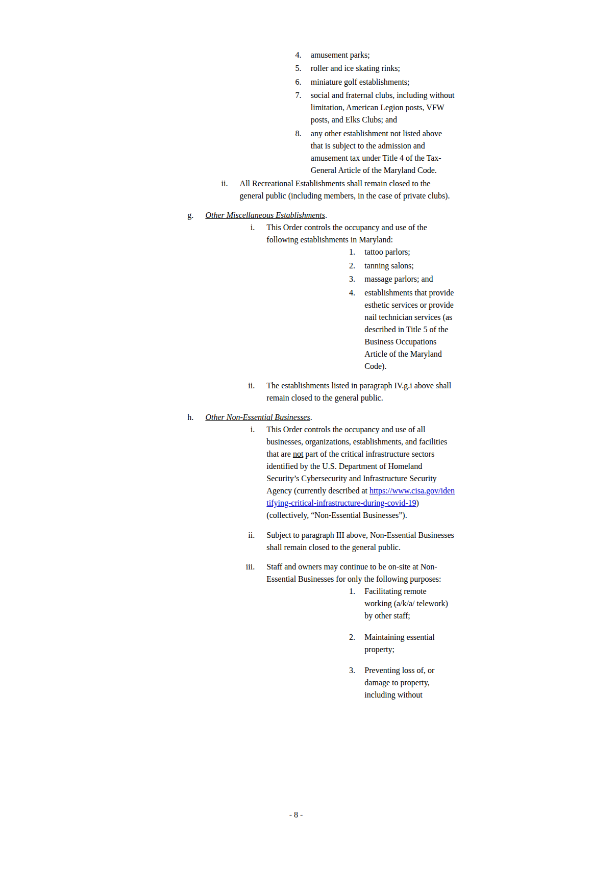amusement parks;
roller and ice skating rinks;
miniature golf establishments;
social and fraternal clubs, including without limitation, American Legion posts, VFW posts, and Elks Clubs; and
any other establishment not listed above that is subject to the admission and amusement tax under Title 4 of the Tax-General Article of the Maryland Code.
All Recreational Establishments shall remain closed to the general public (including members, in the case of private clubs).
Other Miscellaneous Establishments.
This Order controls the occupancy and use of the following establishments in Maryland:
tattoo parlors;
tanning salons;
massage parlors; and
establishments that provide esthetic services or provide nail technician services (as described in Title 5 of the Business Occupations Article of the Maryland Code).
The establishments listed in paragraph IV.g.i above shall remain closed to the general public.
Other Non-Essential Businesses.
This Order controls the occupancy and use of all businesses, organizations, establishments, and facilities that are not part of the critical infrastructure sectors identified by the U.S. Department of Homeland Security’s Cybersecurity and Infrastructure Security Agency (currently described at https://www.cisa.gov/identifying-critical-infrastructure-during-covid-19) (collectively, “Non-Essential Businesses”).
Subject to paragraph III above, Non-Essential Businesses shall remain closed to the general public.
Staff and owners may continue to be on-site at Non-Essential Businesses for only the following purposes:
Facilitating remote working (a/k/a/ telework) by other staff;
Maintaining essential property;
Preventing loss of, or damage to property, including without
- 8 -